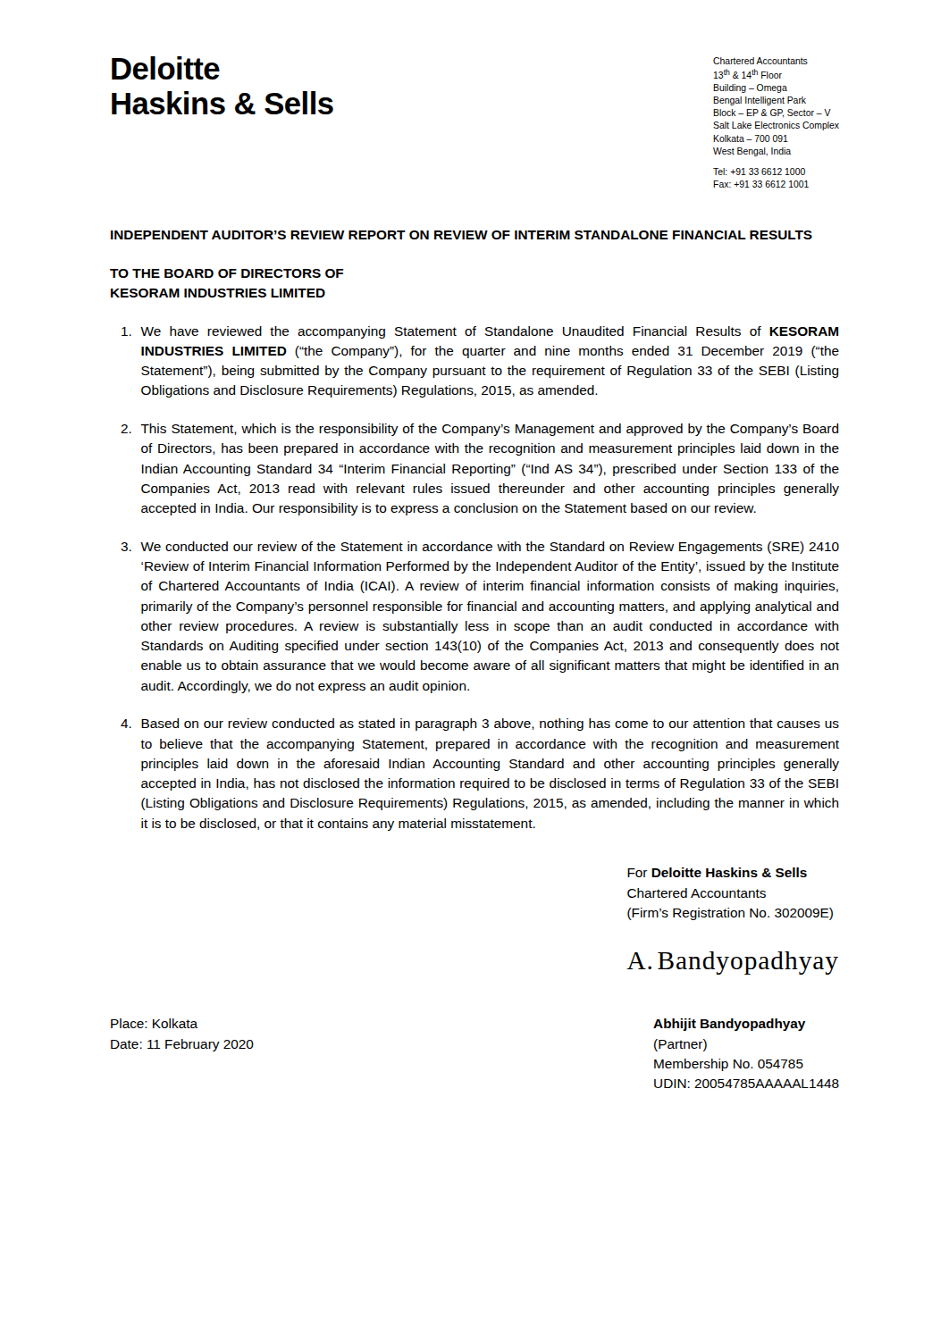Deloitte
Haskins & Sells
Chartered Accountants
13th & 14th Floor
Building – Omega
Bengal Intelligent Park
Block – EP & GP, Sector – V
Salt Lake Electronics Complex
Kolkata – 700 091
West Bengal, India
Tel: +91 33 6612 1000
Fax: +91 33 6612 1001
INDEPENDENT AUDITOR’S REVIEW REPORT ON REVIEW OF INTERIM STANDALONE FINANCIAL RESULTS
TO THE BOARD OF DIRECTORS OF
KESORAM INDUSTRIES LIMITED
We have reviewed the accompanying Statement of Standalone Unaudited Financial Results of KESORAM INDUSTRIES LIMITED (“the Company”), for the quarter and nine months ended 31 December 2019 (“the Statement”), being submitted by the Company pursuant to the requirement of Regulation 33 of the SEBI (Listing Obligations and Disclosure Requirements) Regulations, 2015, as amended.
This Statement, which is the responsibility of the Company’s Management and approved by the Company’s Board of Directors, has been prepared in accordance with the recognition and measurement principles laid down in the Indian Accounting Standard 34 “Interim Financial Reporting” (“Ind AS 34”), prescribed under Section 133 of the Companies Act, 2013 read with relevant rules issued thereunder and other accounting principles generally accepted in India. Our responsibility is to express a conclusion on the Statement based on our review.
We conducted our review of the Statement in accordance with the Standard on Review Engagements (SRE) 2410 ‘Review of Interim Financial Information Performed by the Independent Auditor of the Entity’, issued by the Institute of Chartered Accountants of India (ICAI). A review of interim financial information consists of making inquiries, primarily of the Company’s personnel responsible for financial and accounting matters, and applying analytical and other review procedures. A review is substantially less in scope than an audit conducted in accordance with Standards on Auditing specified under section 143(10) of the Companies Act, 2013 and consequently does not enable us to obtain assurance that we would become aware of all significant matters that might be identified in an audit. Accordingly, we do not express an audit opinion.
Based on our review conducted as stated in paragraph 3 above, nothing has come to our attention that causes us to believe that the accompanying Statement, prepared in accordance with the recognition and measurement principles laid down in the aforesaid Indian Accounting Standard and other accounting principles generally accepted in India, has not disclosed the information required to be disclosed in terms of Regulation 33 of the SEBI (Listing Obligations and Disclosure Requirements) Regulations, 2015, as amended, including the manner in which it is to be disclosed, or that it contains any material misstatement.
For Deloitte Haskins & Sells
Chartered Accountants
(Firm’s Registration No. 302009E)
A. Bandyopadhyay
Place: Kolkata
Date: 11 February 2020
Abhijit Bandyopadhyay
(Partner)
Membership No. 054785
UDIN: 20054785AAAAAL1448